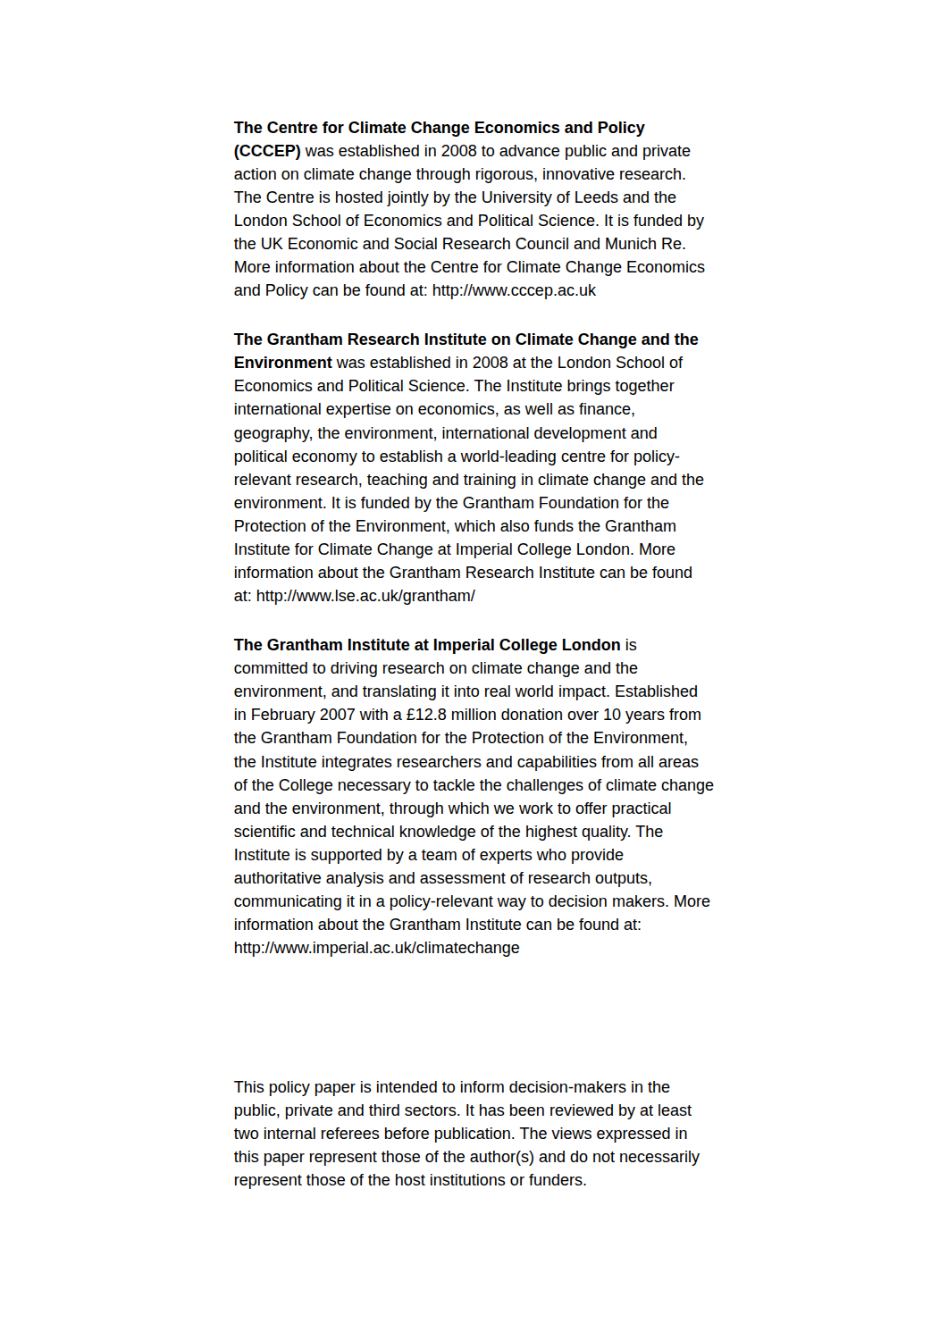The Centre for Climate Change Economics and Policy (CCCEP) was established in 2008 to advance public and private action on climate change through rigorous, innovative research. The Centre is hosted jointly by the University of Leeds and the London School of Economics and Political Science. It is funded by the UK Economic and Social Research Council and Munich Re. More information about the Centre for Climate Change Economics and Policy can be found at: http://www.cccep.ac.uk
The Grantham Research Institute on Climate Change and the Environment was established in 2008 at the London School of Economics and Political Science. The Institute brings together international expertise on economics, as well as finance, geography, the environment, international development and political economy to establish a world-leading centre for policy-relevant research, teaching and training in climate change and the environment. It is funded by the Grantham Foundation for the Protection of the Environment, which also funds the Grantham Institute for Climate Change at Imperial College London. More information about the Grantham Research Institute can be found at: http://www.lse.ac.uk/grantham/
The Grantham Institute at Imperial College London is committed to driving research on climate change and the environment, and translating it into real world impact. Established in February 2007 with a £12.8 million donation over 10 years from the Grantham Foundation for the Protection of the Environment, the Institute integrates researchers and capabilities from all areas of the College necessary to tackle the challenges of climate change and the environment, through which we work to offer practical scientific and technical knowledge of the highest quality. The Institute is supported by a team of experts who provide authoritative analysis and assessment of research outputs, communicating it in a policy-relevant way to decision makers. More information about the Grantham Institute can be found at: http://www.imperial.ac.uk/climatechange
This policy paper is intended to inform decision-makers in the public, private and third sectors. It has been reviewed by at least two internal referees before publication. The views expressed in this paper represent those of the author(s) and do not necessarily represent those of the host institutions or funders.